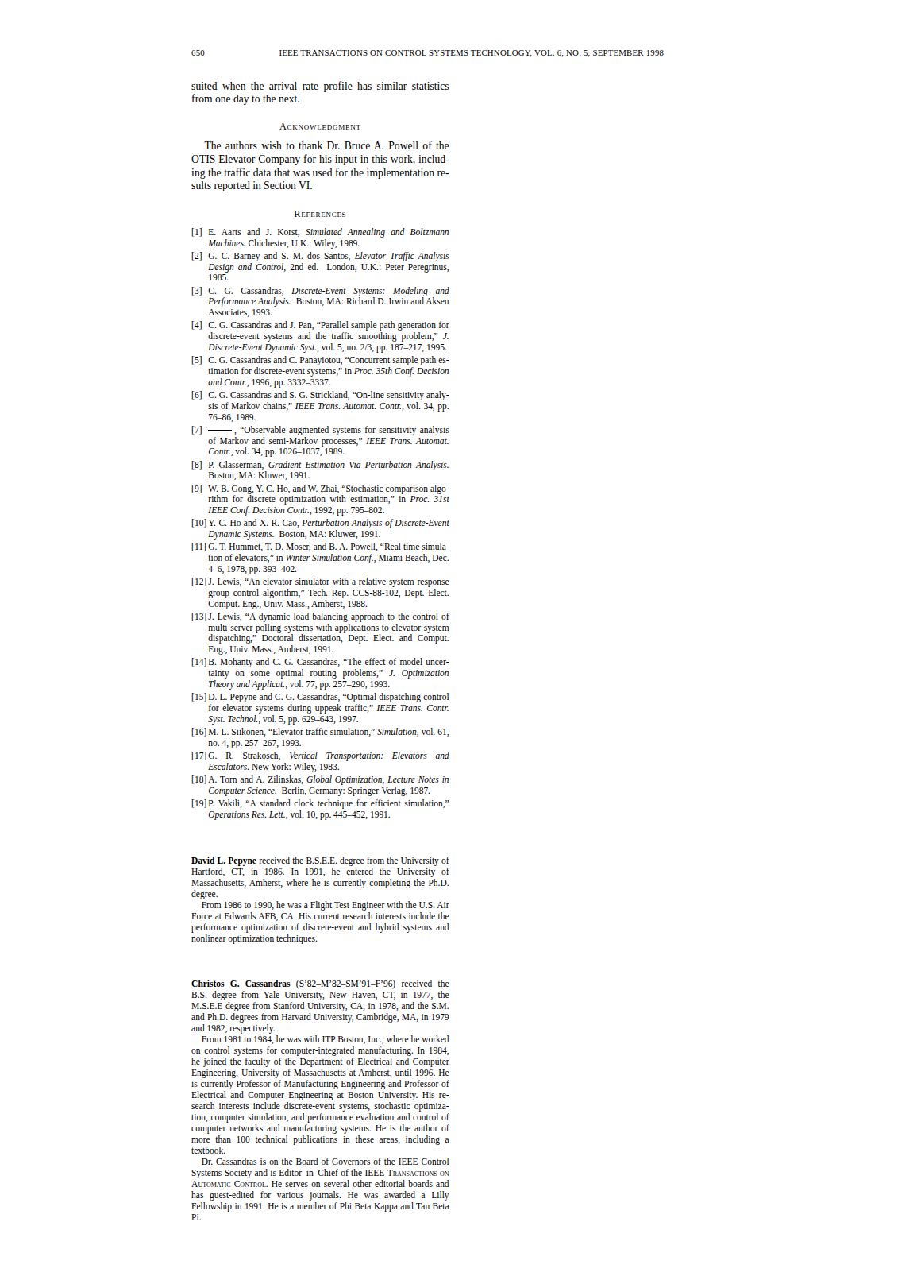650 IEEE Transactions on Control Systems Technology, Vol. 6, No. 5, September 1998
suited when the arrival rate profile has similar statistics from one day to the next.
Acknowledgment
The authors wish to thank Dr. Bruce A. Powell of the OTIS Elevator Company for his input in this work, including the traffic data that was used for the implementation results reported in Section VI.
References
[1] E. Aarts and J. Korst, Simulated Annealing and Boltzmann Machines. Chichester, U.K.: Wiley, 1989.
[2] G. C. Barney and S. M. dos Santos, Elevator Traffic Analysis Design and Control, 2nd ed. London, U.K.: Peter Peregrinus, 1985.
[3] C. G. Cassandras, Discrete-Event Systems: Modeling and Performance Analysis. Boston, MA: Richard D. Irwin and Aksen Associates, 1993.
[4] C. G. Cassandras and J. Pan, “Parallel sample path generation for discrete-event systems and the traffic smoothing problem,” J. Discrete-Event Dynamic Syst., vol. 5, no. 2/3, pp. 187–217, 1995.
[5] C. G. Cassandras and C. Panayiotou, “Concurrent sample path estimation for discrete-event systems,” in Proc. 35th Conf. Decision and Contr., 1996, pp. 3332–3337.
[6] C. G. Cassandras and S. G. Strickland, “On-line sensitivity analysis of Markov chains,” IEEE Trans. Automat. Contr., vol. 34, pp. 76–86, 1989.
[7] , “Observable augmented systems for sensitivity analysis of Markov and semi-Markov processes,” IEEE Trans. Automat. Contr., vol. 34, pp. 1026–1037, 1989.
[8] P. Glasserman, Gradient Estimation Via Perturbation Analysis. Boston, MA: Kluwer, 1991.
[9] W. B. Gong, Y. C. Ho, and W. Zhai, “Stochastic comparison algorithm for discrete optimization with estimation,” in Proc. 31st IEEE Conf. Decision Contr., 1992, pp. 795–802.
[10] Y. C. Ho and X. R. Cao, Perturbation Analysis of Discrete-Event Dynamic Systems. Boston, MA: Kluwer, 1991.
[11] G. T. Hummet, T. D. Moser, and B. A. Powell, “Real time simulation of elevators,” in Winter Simulation Conf., Miami Beach, Dec. 4–6, 1978, pp. 393–402.
[12] J. Lewis, “An elevator simulator with a relative system response group control algorithm,” Tech. Rep. CCS-88-102, Dept. Elect. Comput. Eng., Univ. Mass., Amherst, 1988.
[13] J. Lewis, “A dynamic load balancing approach to the control of multi-server polling systems with applications to elevator system dispatching,” Doctoral dissertation, Dept. Elect. and Comput. Eng., Univ. Mass., Amherst, 1991.
[14] B. Mohanty and C. G. Cassandras, “The effect of model uncertainty on some optimal routing problems,” J. Optimization Theory and Applicat., vol. 77, pp. 257–290, 1993.
[15] D. L. Pepyne and C. G. Cassandras, “Optimal dispatching control for elevator systems during uppeak traffic,” IEEE Trans. Contr. Syst. Technol., vol. 5, pp. 629–643, 1997.
[16] M. L. Siikonen, “Elevator traffic simulation,” Simulation, vol. 61, no. 4, pp. 257–267, 1993.
[17] G. R. Strakosch, Vertical Transportation: Elevators and Escalators. New York: Wiley, 1983.
[18] A. Torn and A. Zilinskas, Global Optimization, Lecture Notes in Computer Science. Berlin, Germany: Springer-Verlag, 1987.
[19] P. Vakili, “A standard clock technique for efficient simulation,” Operations Res. Lett., vol. 10, pp. 445–452, 1991.
David L. Pepyne received the B.S.E.E. degree from the University of Hartford, CT, in 1986. In 1991, he entered the University of Massachusetts, Amherst, where he is currently completing the Ph.D. degree.
From 1986 to 1990, he was a Flight Test Engineer with the U.S. Air Force at Edwards AFB, CA. His current research interests include the performance optimization of discrete-event and hybrid systems and nonlinear optimization techniques.
Christos G. Cassandras (S’82–M’82–SM’91–F’96) received the B.S. degree from Yale University, New Haven, CT, in 1977, the M.S.E.E degree from Stanford University, CA, in 1978, and the S.M. and Ph.D. degrees from Harvard University, Cambridge, MA, in 1979 and 1982, respectively.
From 1981 to 1984, he was with ITP Boston, Inc., where he worked on control systems for computer-integrated manufacturing. In 1984, he joined the faculty of the Department of Electrical and Computer Engineering, University of Massachusetts at Amherst, until 1996. He is currently Professor of Manufacturing Engineering and Professor of Electrical and Computer Engineering at Boston University. His research interests include discrete-event systems, stochastic optimization, computer simulation, and performance evaluation and control of computer networks and manufacturing systems. He is the author of more than 100 technical publications in these areas, including a textbook.
Dr. Cassandras is on the Board of Governors of the IEEE Control Systems Society and is Editor–in–Chief of the IEEE Transactions on Automatic Control. He serves on several other editorial boards and has guest-edited for various journals. He was awarded a Lilly Fellowship in 1991. He is a member of Phi Beta Kappa and Tau Beta Pi.